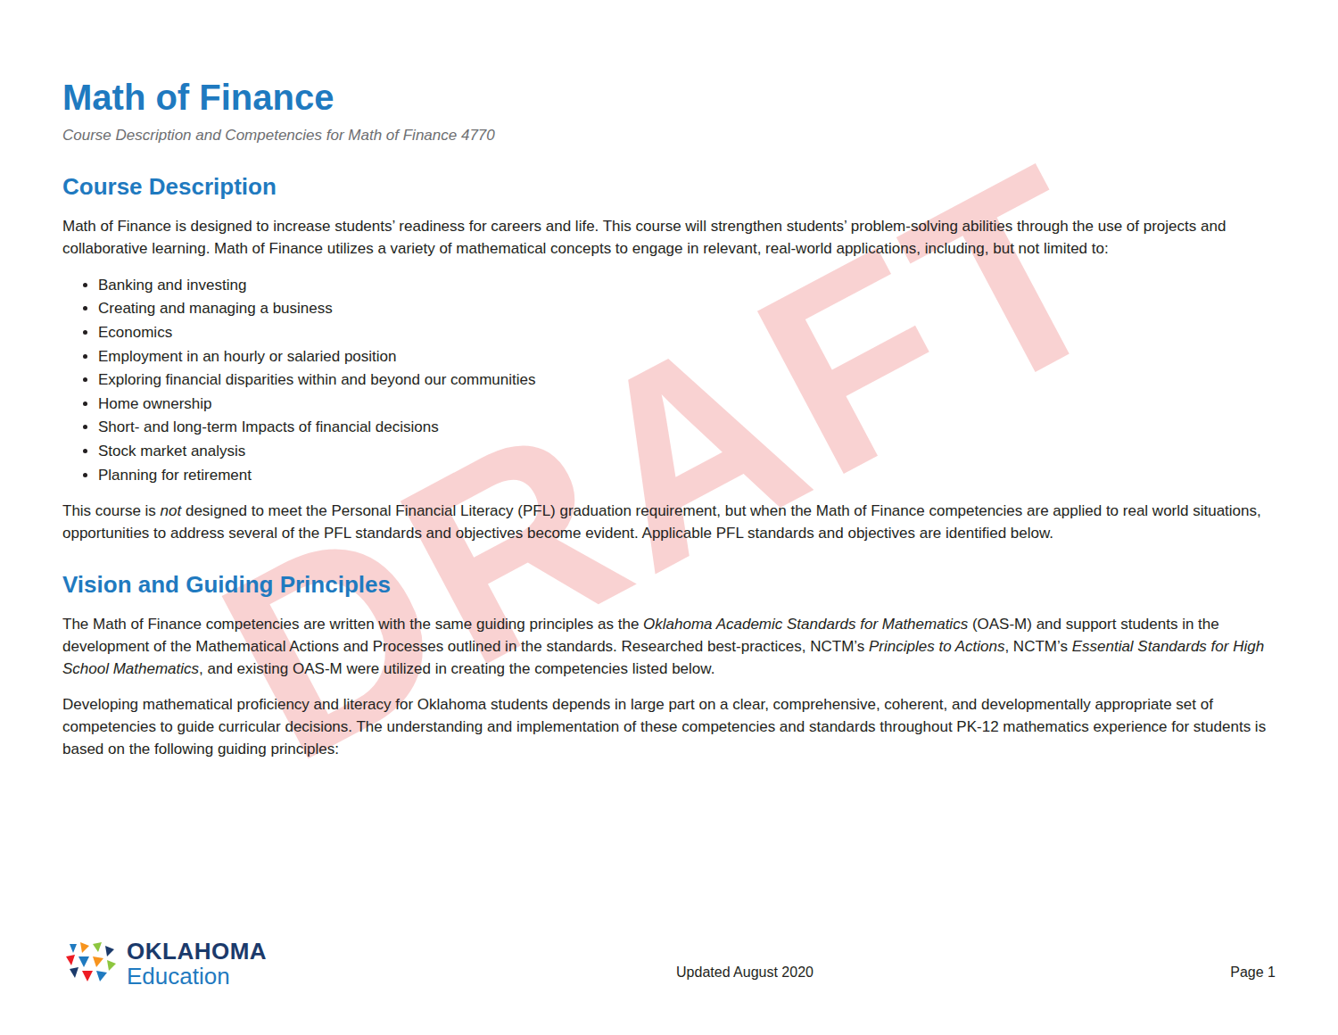DRAFT
Math of Finance
Course Description and Competencies for Math of Finance 4770
Course Description
Math of Finance is designed to increase students’ readiness for careers and life. This course will strengthen students’ problem-solving abilities through the use of projects and collaborative learning. Math of Finance utilizes a variety of mathematical concepts to engage in relevant, real-world applications, including, but not limited to:
Banking and investing
Creating and managing a business
Economics
Employment in an hourly or salaried position
Exploring financial disparities within and beyond our communities
Home ownership
Short- and long-term Impacts of financial decisions
Stock market analysis
Planning for retirement
This course is not designed to meet the Personal Financial Literacy (PFL) graduation requirement, but when the Math of Finance competencies are applied to real world situations, opportunities to address several of the PFL standards and objectives become evident. Applicable PFL standards and objectives are identified below.
Vision and Guiding Principles
The Math of Finance competencies are written with the same guiding principles as the Oklahoma Academic Standards for Mathematics (OAS-M) and support students in the development of the Mathematical Actions and Processes outlined in the standards. Researched best-practices, NCTM’s Principles to Actions, NCTM’s Essential Standards for High School Mathematics, and existing OAS-M were utilized in creating the competencies listed below.
Developing mathematical proficiency and literacy for Oklahoma students depends in large part on a clear, comprehensive, coherent, and developmentally appropriate set of competencies to guide curricular decisions. The understanding and implementation of these competencies and standards throughout PK-12 mathematics experience for students is based on the following guiding principles:
OKLAHOMA Education
Updated August 2020
Page 1